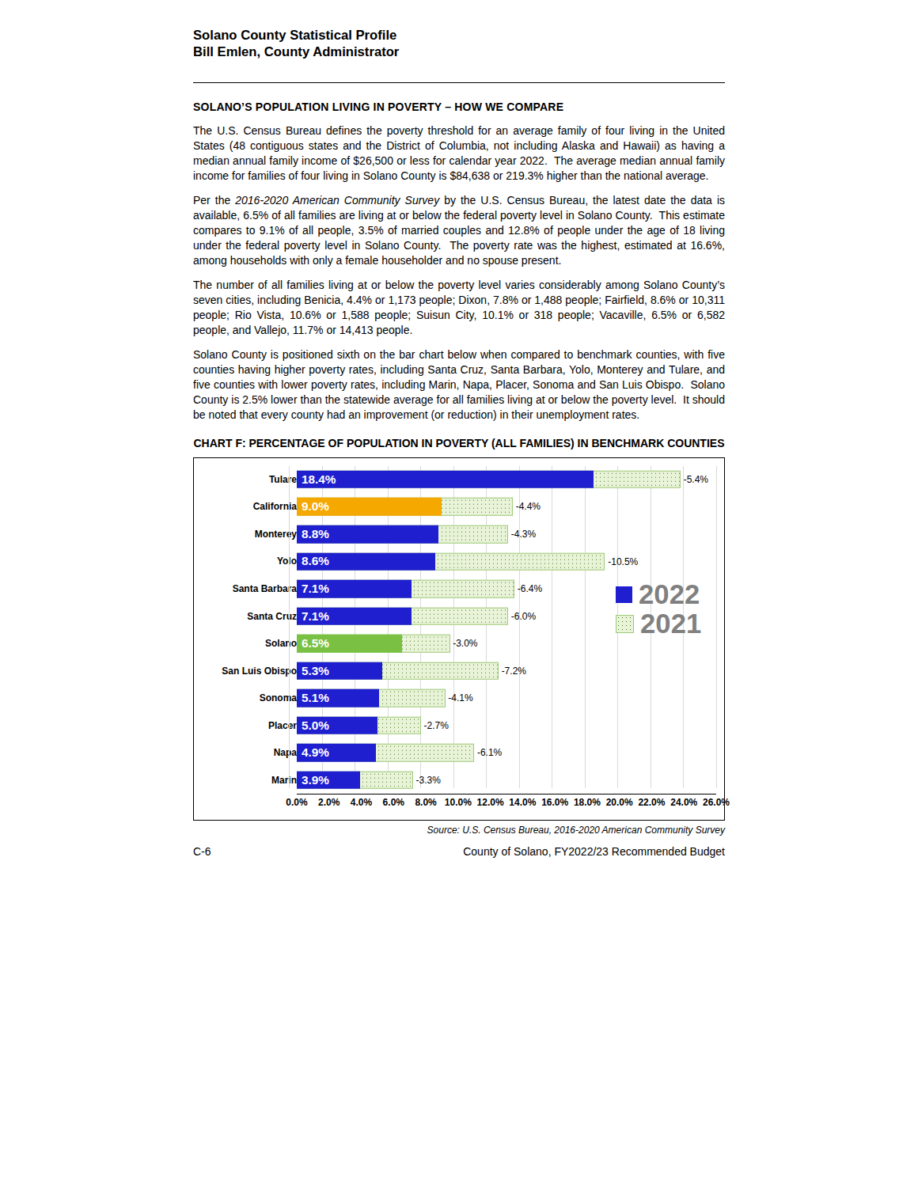Solano County Statistical Profile
Bill Emlen, County Administrator
SOLANO’S POPULATION LIVING IN POVERTY – HOW WE COMPARE
The U.S. Census Bureau defines the poverty threshold for an average family of four living in the United States (48 contiguous states and the District of Columbia, not including Alaska and Hawaii) as having a median annual family income of $26,500 or less for calendar year 2022. The average median annual family income for families of four living in Solano County is $84,638 or 219.3% higher than the national average.
Per the 2016-2020 American Community Survey by the U.S. Census Bureau, the latest date the data is available, 6.5% of all families are living at or below the federal poverty level in Solano County. This estimate compares to 9.1% of all people, 3.5% of married couples and 12.8% of people under the age of 18 living under the federal poverty level in Solano County. The poverty rate was the highest, estimated at 16.6%, among households with only a female householder and no spouse present.
The number of all families living at or below the poverty level varies considerably among Solano County’s seven cities, including Benicia, 4.4% or 1,173 people; Dixon, 7.8% or 1,488 people; Fairfield, 8.6% or 10,311 people; Rio Vista, 10.6% or 1,588 people; Suisun City, 10.1% or 318 people; Vacaville, 6.5% or 6,582 people, and Vallejo, 11.7% or 14,413 people.
Solano County is positioned sixth on the bar chart below when compared to benchmark counties, with five counties having higher poverty rates, including Santa Cruz, Santa Barbara, Yolo, Monterey and Tulare, and five counties with lower poverty rates, including Marin, Napa, Placer, Sonoma and San Luis Obispo. Solano County is 2.5% lower than the statewide average for all families living at or below the poverty level. It should be noted that every county had an improvement (or reduction) in their unemployment rates.
CHART F: PERCENTAGE OF POPULATION IN POVERTY (ALL FAMILIES) IN BENCHMARK COUNTIES
2022
2021
| Tulare | 18.4% -5.4% |
| California | 9.0% -4.4% |
| Monterey | 8.8% -4.3% |
| Yolo | 8.6% -10.5% |
| Santa Barbara | 7.1% -6.4% |
| Santa Cruz | 7.1% -6.0% |
| Solano | 6.5% -3.0% |
| San Luis Obispo | 5.3% -7.2% |
| Sonoma | 5.1% -4.1% |
| Placer | 5.0% -2.7% |
| Napa | 4.9% -6.1% |
| Marin | 3.9% -3.3% |
| | 0.0% 2.0% 4.0% 6.0% 8.0% 10.0% 12.0% 14.0% 16.0% 18.0% 20.0% 22.0% 24.0% 26.0% |
Source: U.S. Census Bureau, 2016-2020 American Community Survey
C-6
County of Solano, FY2022/23 Recommended Budget